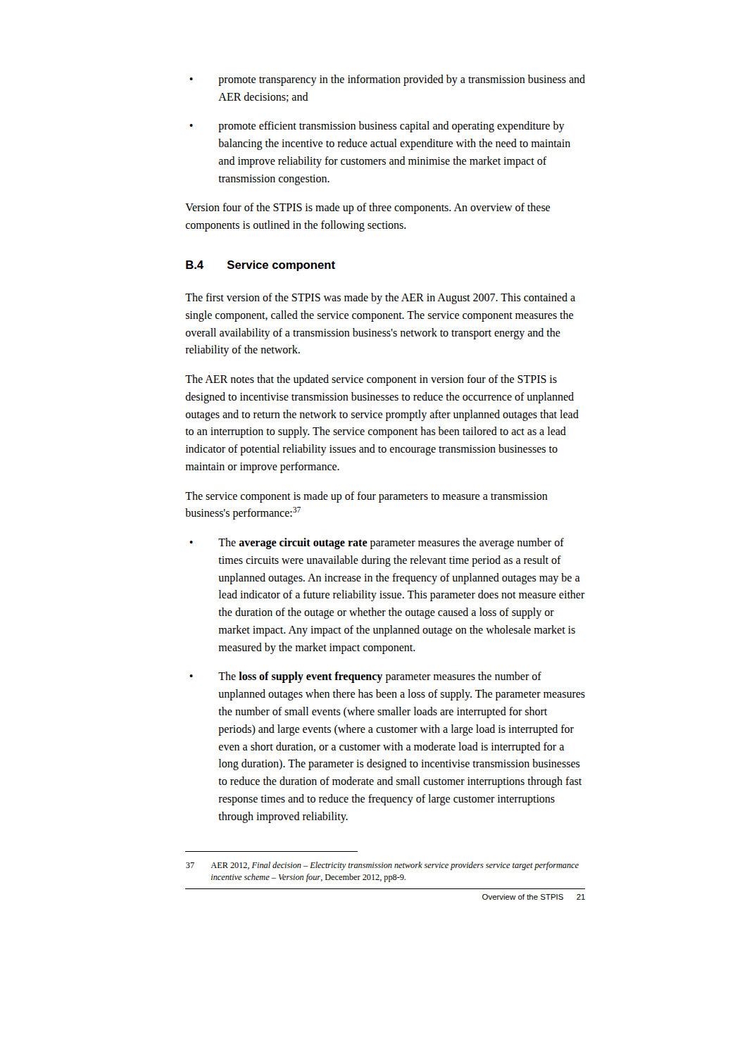promote transparency in the information provided by a transmission business and AER decisions; and
promote efficient transmission business capital and operating expenditure by balancing the incentive to reduce actual expenditure with the need to maintain and improve reliability for customers and minimise the market impact of transmission congestion.
Version four of the STPIS is made up of three components. An overview of these components is outlined in the following sections.
B.4 Service component
The first version of the STPIS was made by the AER in August 2007. This contained a single component, called the service component. The service component measures the overall availability of a transmission business's network to transport energy and the reliability of the network.
The AER notes that the updated service component in version four of the STPIS is designed to incentivise transmission businesses to reduce the occurrence of unplanned outages and to return the network to service promptly after unplanned outages that lead to an interruption to supply. The service component has been tailored to act as a lead indicator of potential reliability issues and to encourage transmission businesses to maintain or improve performance.
The service component is made up of four parameters to measure a transmission business's performance:37
The average circuit outage rate parameter measures the average number of times circuits were unavailable during the relevant time period as a result of unplanned outages. An increase in the frequency of unplanned outages may be a lead indicator of a future reliability issue. This parameter does not measure either the duration of the outage or whether the outage caused a loss of supply or market impact. Any impact of the unplanned outage on the wholesale market is measured by the market impact component.
The loss of supply event frequency parameter measures the number of unplanned outages when there has been a loss of supply. The parameter measures the number of small events (where smaller loads are interrupted for short periods) and large events (where a customer with a large load is interrupted for even a short duration, or a customer with a moderate load is interrupted for a long duration). The parameter is designed to incentivise transmission businesses to reduce the duration of moderate and small customer interruptions through fast response times and to reduce the frequency of large customer interruptions through improved reliability.
37
AER 2012, Final decision – Electricity transmission network service providers service target performance incentive scheme – Version four, December 2012, pp8-9.
Overview of the STPIS21